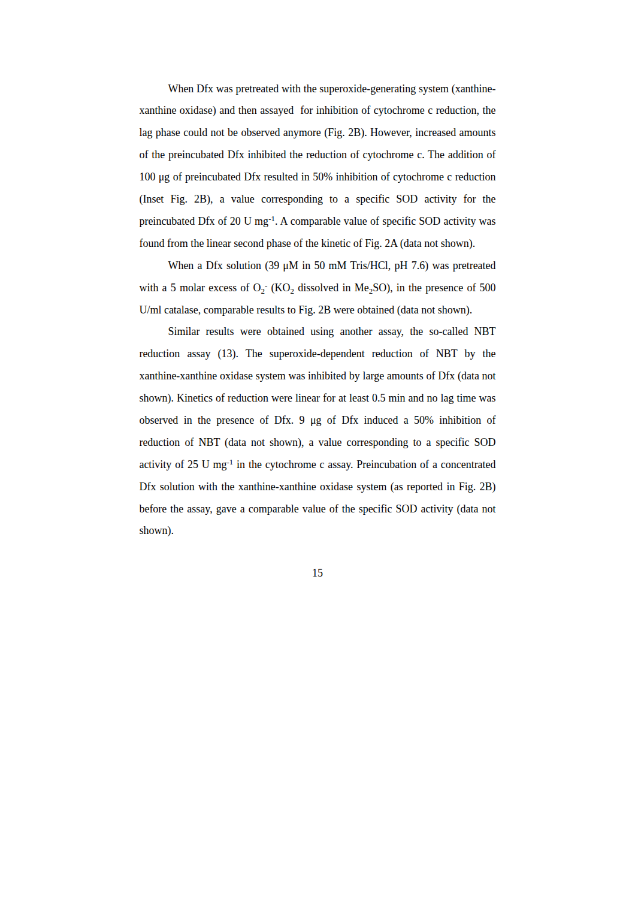When Dfx was pretreated with the superoxide-generating system (xanthine-xanthine oxidase) and then assayed for inhibition of cytochrome c reduction, the lag phase could not be observed anymore (Fig. 2B). However, increased amounts of the preincubated Dfx inhibited the reduction of cytochrome c. The addition of 100 μg of preincubated Dfx resulted in 50% inhibition of cytochrome c reduction (Inset Fig. 2B), a value corresponding to a specific SOD activity for the preincubated Dfx of 20 U mg-1. A comparable value of specific SOD activity was found from the linear second phase of the kinetic of Fig. 2A (data not shown).
When a Dfx solution (39 μM in 50 mM Tris/HCl, pH 7.6) was pretreated with a 5 molar excess of O2- (KO2 dissolved in Me2SO), in the presence of 500 U/ml catalase, comparable results to Fig. 2B were obtained (data not shown).
Similar results were obtained using another assay, the so-called NBT reduction assay (13). The superoxide-dependent reduction of NBT by the xanthine-xanthine oxidase system was inhibited by large amounts of Dfx (data not shown). Kinetics of reduction were linear for at least 0.5 min and no lag time was observed in the presence of Dfx. 9 μg of Dfx induced a 50% inhibition of reduction of NBT (data not shown), a value corresponding to a specific SOD activity of 25 U mg-1 in the cytochrome c assay. Preincubation of a concentrated Dfx solution with the xanthine-xanthine oxidase system (as reported in Fig. 2B) before the assay, gave a comparable value of the specific SOD activity (data not shown).
15